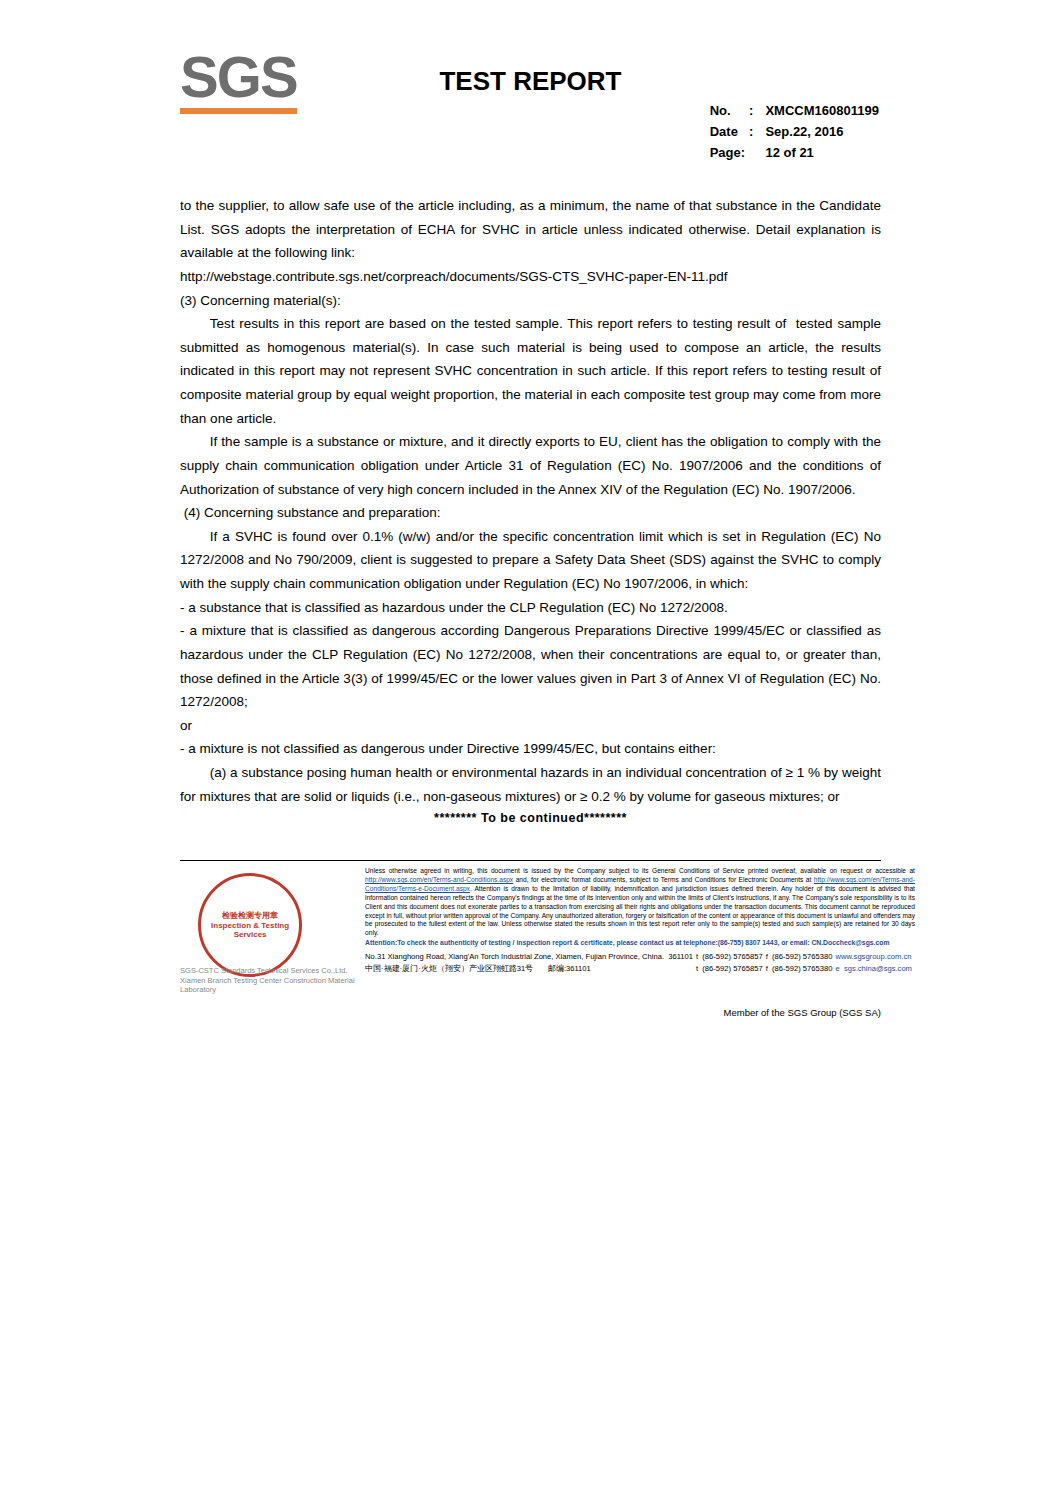SGS
TEST REPORT
| No. | : | XMCCM160801199 |
| Date | : | Sep.22, 2016 |
| Page: | | 12 of 21 |
to the supplier, to allow safe use of the article including, as a minimum, the name of that substance in the Candidate List. SGS adopts the interpretation of ECHA for SVHC in article unless indicated otherwise. Detail explanation is available at the following link:
http://webstage.contribute.sgs.net/corpreach/documents/SGS-CTS_SVHC-paper-EN-11.pdf
(3) Concerning material(s):
Test results in this report are based on the tested sample. This report refers to testing result of tested sample submitted as homogenous material(s). In case such material is being used to compose an article, the results indicated in this report may not represent SVHC concentration in such article. If this report refers to testing result of composite material group by equal weight proportion, the material in each composite test group may come from more than one article.
If the sample is a substance or mixture, and it directly exports to EU, client has the obligation to comply with the supply chain communication obligation under Article 31 of Regulation (EC) No. 1907/2006 and the conditions of Authorization of substance of very high concern included in the Annex XIV of the Regulation (EC) No. 1907/2006.
(4) Concerning substance and preparation:
If a SVHC is found over 0.1% (w/w) and/or the specific concentration limit which is set in Regulation (EC) No 1272/2008 and No 790/2009, client is suggested to prepare a Safety Data Sheet (SDS) against the SVHC to comply with the supply chain communication obligation under Regulation (EC) No 1907/2006, in which:
- a substance that is classified as hazardous under the CLP Regulation (EC) No 1272/2008.
- a mixture that is classified as dangerous according Dangerous Preparations Directive 1999/45/EC or classified as hazardous under the CLP Regulation (EC) No 1272/2008, when their concentrations are equal to, or greater than, those defined in the Article 3(3) of 1999/45/EC or the lower values given in Part 3 of Annex VI of Regulation (EC) No. 1272/2008;
or
- a mixture is not classified as dangerous under Directive 1999/45/EC, but contains either:
(a) a substance posing human health or environmental hazards in an individual concentration of ≥ 1 % by weight for mixtures that are solid or liquids (i.e., non-gaseous mixtures) or ≥ 0.2 % by volume for gaseous mixtures; or
******** To be continued********
检验检测专用章
Inspection & Testing Services
SGS-CSTC Standards Technical Services Co.,Ltd.
Xiamen Branch Testing Center Construction Material Laboratory
Unless otherwise agreed in writing, this document is issued by the Company subject to its General Conditions of Service printed overleaf, available on request or accessible at http://www.sgs.com/en/Terms-and-Conditions.aspx and, for electronic format documents, subject to Terms and Conditions for Electronic Documents at http://www.sgs.com/en/Terms-and-Conditions/Terms-e-Document.aspx. Attention is drawn to the limitation of liability, indemnification and jurisdiction issues defined therein. Any holder of this document is advised that information contained hereon reflects the Company's findings at the time of its intervention only and within the limits of Client's instructions, if any. The Company's sole responsibility is to its Client and this document does not exonerate parties to a transaction from exercising all their rights and obligations under the transaction documents. This document cannot be reproduced except in full, without prior written approval of the Company. Any unauthorized alteration, forgery or falsification of the content or appearance of this document is unlawful and offenders may be prosecuted to the fullest extent of the law. Unless otherwise stated the results shown in this test report refer only to the sample(s) tested and such sample(s) are retained for 30 days only.
Attention:To check the authenticity of testing / inspection report & certificate, please contact us at telephone:(86-755) 8307 1443, or email: CN.Doccheck@sgs.com
| No.31 Xianghong Road, Xiang'An Torch Industrial Zone, Xiamen, Fujian Province, China. 361101 | t (86-592) 5765857 | f (86-592) 5765380 | www.sgsgroup.com.cn |
| 中国·福建·厦门·火炬（翔安）产业区翔虹路31号 邮编:361101 | t (86-592) 5765857 | f (86-592) 5765380 | e sgs.china@sgs.com |
Member of the SGS Group (SGS SA)